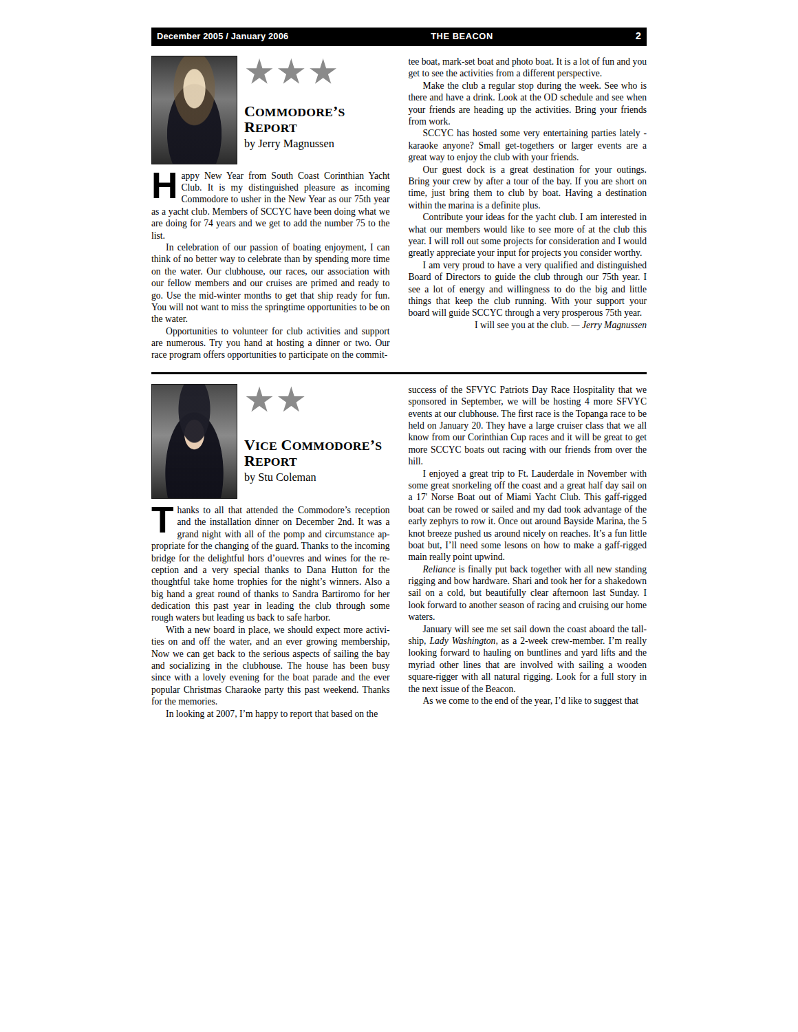December 2005 / January 2006
THE BEACON
2
COMMODORE’S
REPORT
by Jerry Magnussen
Happy New Year from South Coast Corinthian Yacht Club. It is my distinguished pleasure as incoming Commodore to usher in the New Year as our 75th year as a yacht club. Members of SCCYC have been doing what we are doing for 74 years and we get to add the number 75 to the list.
In celebration of our passion of boating enjoyment, I can think of no better way to celebrate than by spending more time on the water. Our clubhouse, our races, our association with our fellow members and our cruises are primed and ready to go. Use the mid-winter months to get that ship ready for fun. You will not want to miss the springtime opportunities to be on the water.
Opportunities to volunteer for club activities and support are numerous. Try you hand at hosting a dinner or two. Our race program offers opportunities to participate on the commit-
tee boat, mark-set boat and photo boat. It is a lot of fun and you get to see the activities from a different perspective.
Make the club a regular stop during the week. See who is there and have a drink. Look at the OD schedule and see when your friends are heading up the activities. Bring your friends from work.
SCCYC has hosted some very entertaining parties lately - karaoke anyone? Small get-togethers or larger events are a great way to enjoy the club with your friends.
Our guest dock is a great destination for your outings. Bring your crew by after a tour of the bay. If you are short on time, just bring them to club by boat. Having a destination within the marina is a definite plus.
Contribute your ideas for the yacht club. I am interested in what our members would like to see more of at the club this year. I will roll out some projects for consideration and I would greatly appreciate your input for projects you consider worthy.
I am very proud to have a very qualified and distinguished Board of Directors to guide the club through our 75th year. I see a lot of energy and willingness to do the big and little things that keep the club running. With your support your board will guide SCCYC through a very prosperous 75th year.
I will see you at the club. — Jerry Magnussen
VICE COMMODORE’S
REPORT
by Stu Coleman
Thanks to all that attended the Commodore’s reception and the installation dinner on December 2nd. It was a grand night with all of the pomp and circumstance appropriate for the changing of the guard. Thanks to the incoming bridge for the delightful hors d’ouevres and wines for the reception and a very special thanks to Dana Hutton for the thoughtful take home trophies for the night’s winners. Also a big hand a great round of thanks to Sandra Bartiromo for her dedication this past year in leading the club through some rough waters but leading us back to safe harbor.
With a new board in place, we should expect more activities on and off the water, and an ever growing membership, Now we can get back to the serious aspects of sailing the bay and socializing in the clubhouse. The house has been busy since with a lovely evening for the boat parade and the ever popular Christmas Charaoke party this past weekend. Thanks for the memories.
In looking at 2007, I’m happy to report that based on the
success of the SFVYC Patriots Day Race Hospitality that we sponsored in September, we will be hosting 4 more SFVYC events at our clubhouse. The first race is the Topanga race to be held on January 20. They have a large cruiser class that we all know from our Corinthian Cup races and it will be great to get more SCCYC boats out racing with our friends from over the hill.
I enjoyed a great trip to Ft. Lauderdale in November with some great snorkeling off the coast and a great half day sail on a 17' Norse Boat out of Miami Yacht Club. This gaff-rigged boat can be rowed or sailed and my dad took advantage of the early zephyrs to row it. Once out around Bayside Marina, the 5 knot breeze pushed us around nicely on reaches. It’s a fun little boat but, I’ll need some lesons on how to make a gaff-rigged main really point upwind.
Reliance is finally put back together with all new standing rigging and bow hardware. Shari and took her for a shakedown sail on a cold, but beautifully clear afternoon last Sunday. I look forward to another season of racing and cruising our home waters.
January will see me set sail down the coast aboard the tallship, Lady Washington, as a 2-week crew-member. I’m really looking forward to hauling on buntlines and yard lifts and the myriad other lines that are involved with sailing a wooden square-rigger with all natural rigging. Look for a full story in the next issue of the Beacon.
As we come to the end of the year, I’d like to suggest that